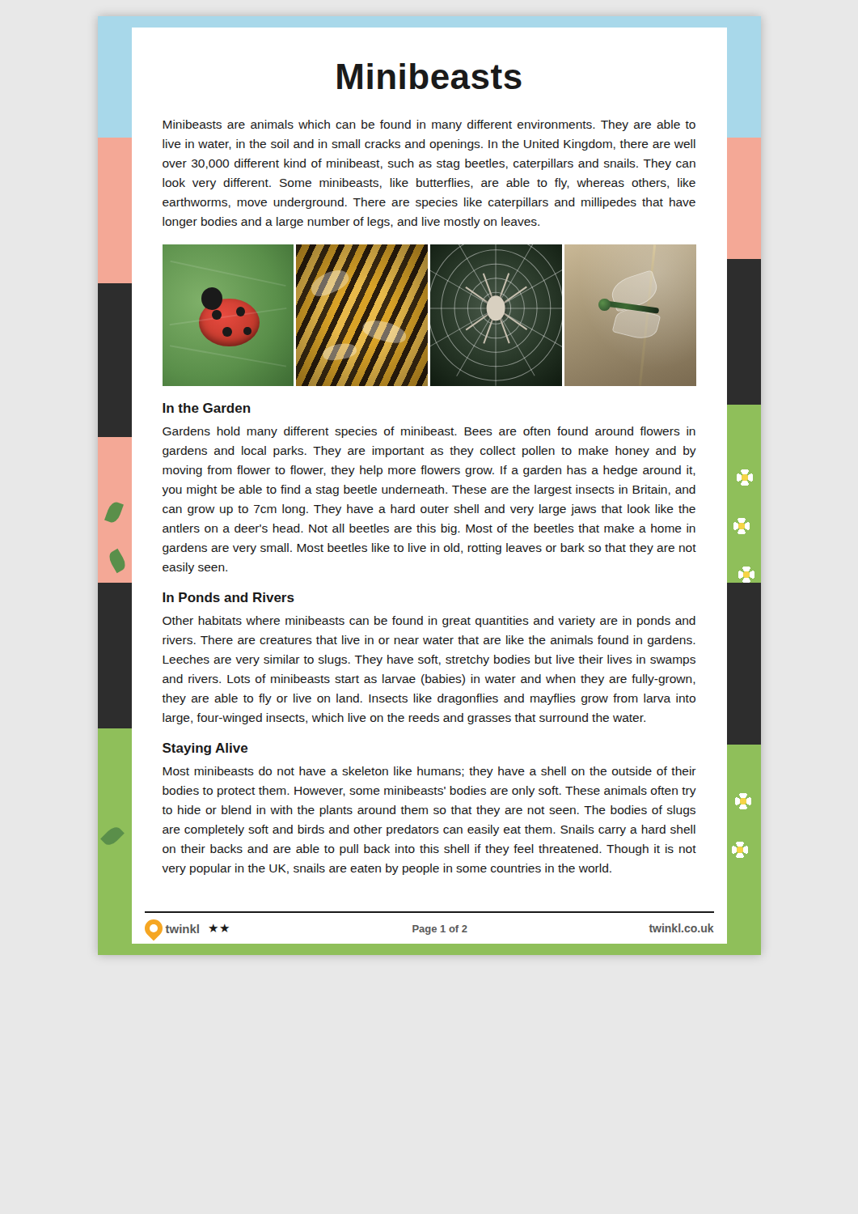Minibeasts
Minibeasts are animals which can be found in many different environments. They are able to live in water, in the soil and in small cracks and openings. In the United Kingdom, there are well over 30,000 different kind of minibeast, such as stag beetles, caterpillars and snails. They can look very different. Some minibeasts, like butterflies, are able to fly, whereas others, like earthworms, move underground. There are species like caterpillars and millipedes that have longer bodies and a large number of legs, and live mostly on leaves.
In the Garden
Gardens hold many different species of minibeast. Bees are often found around flowers in gardens and local parks. They are important as they collect pollen to make honey and by moving from flower to flower, they help more flowers grow. If a garden has a hedge around it, you might be able to find a stag beetle underneath. These are the largest insects in Britain, and can grow up to 7cm long. They have a hard outer shell and very large jaws that look like the antlers on a deer's head. Not all beetles are this big. Most of the beetles that make a home in gardens are very small. Most beetles like to live in old, rotting leaves or bark so that they are not easily seen.
In Ponds and Rivers
Other habitats where minibeasts can be found in great quantities and variety are in ponds and rivers. There are creatures that live in or near water that are like the animals found in gardens. Leeches are very similar to slugs. They have soft, stretchy bodies but live their lives in swamps and rivers. Lots of minibeasts start as larvae (babies) in water and when they are fully-grown, they are able to fly or live on land. Insects like dragonflies and mayflies grow from larva into large, four-winged insects, which live on the reeds and grasses that surround the water.
Staying Alive
Most minibeasts do not have a skeleton like humans; they have a shell on the outside of their bodies to protect them. However, some minibeasts' bodies are only soft. These animals often try to hide or blend in with the plants around them so that they are not seen. The bodies of slugs are completely soft and birds and other predators can easily eat them. Snails carry a hard shell on their backs and are able to pull back into this shell if they feel threatened. Though it is not very popular in the UK, snails are eaten by people in some countries in the world.
twinkl
★★
Page 1 of 2
twinkl.co.uk